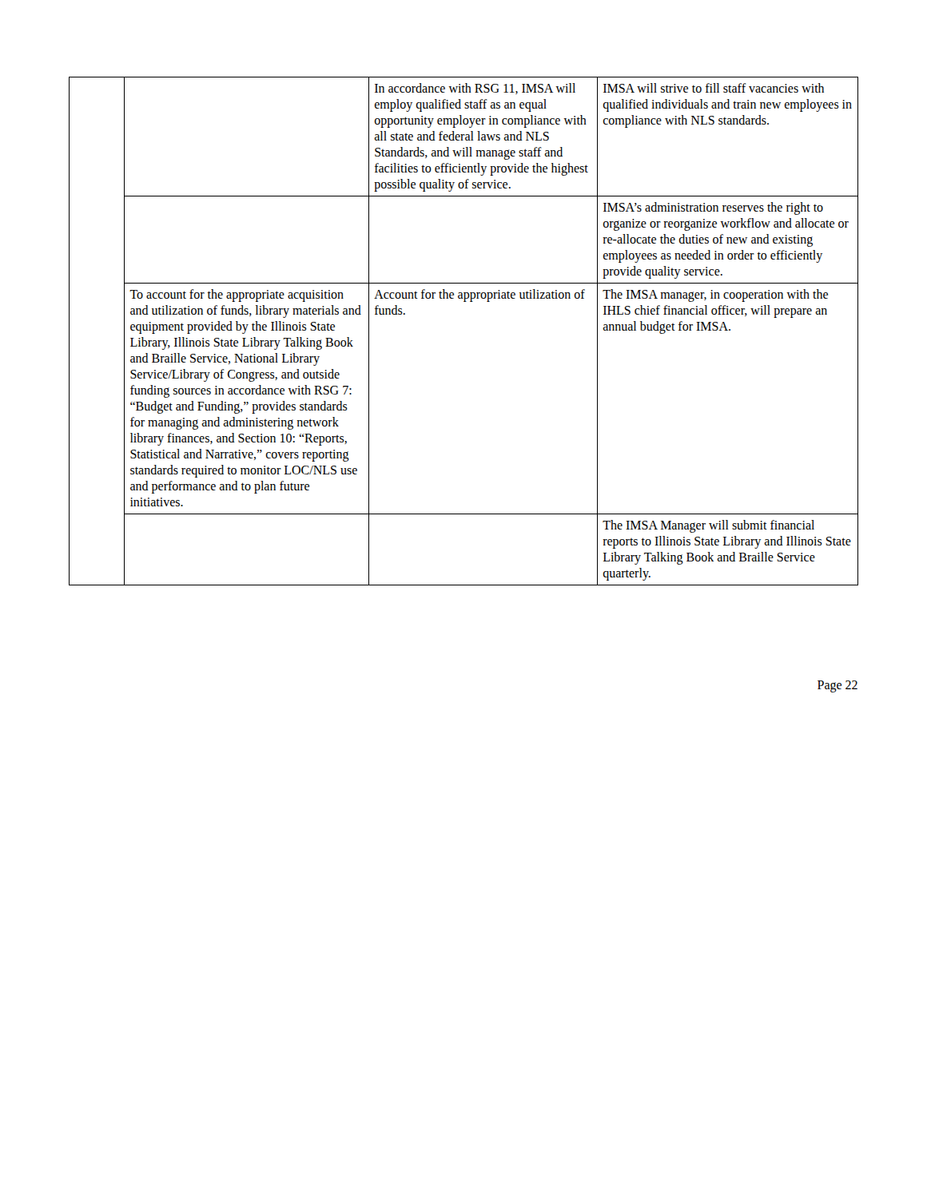| | | In accordance with RSG 11, IMSA will employ qualified staff as an equal opportunity employer in compliance with all state and federal laws and NLS Standards, and will manage staff and facilities to efficiently provide the highest possible quality of service. | IMSA will strive to fill staff vacancies with qualified individuals and train new employees in compliance with NLS standards. |
| | | IMSA’s administration reserves the right to organize or reorganize workflow and allocate or re-allocate the duties of new and existing employees as needed in order to efficiently provide quality service. |
| To account for the appropriate acquisition and utilization of funds, library materials and equipment provided by the Illinois State Library, Illinois State Library Talking Book and Braille Service, National Library Service/Library of Congress, and outside funding sources in accordance with RSG 7: “Budget and Funding,” provides standards for managing and administering network library finances, and Section 10: “Reports, Statistical and Narrative,” covers reporting standards required to monitor LOC/NLS use and performance and to plan future initiatives. | Account for the appropriate utilization of funds. | The IMSA manager, in cooperation with the IHLS chief financial officer, will prepare an annual budget for IMSA. |
| | | The IMSA Manager will submit financial reports to Illinois State Library and Illinois State Library Talking Book and Braille Service quarterly. |
Page 22